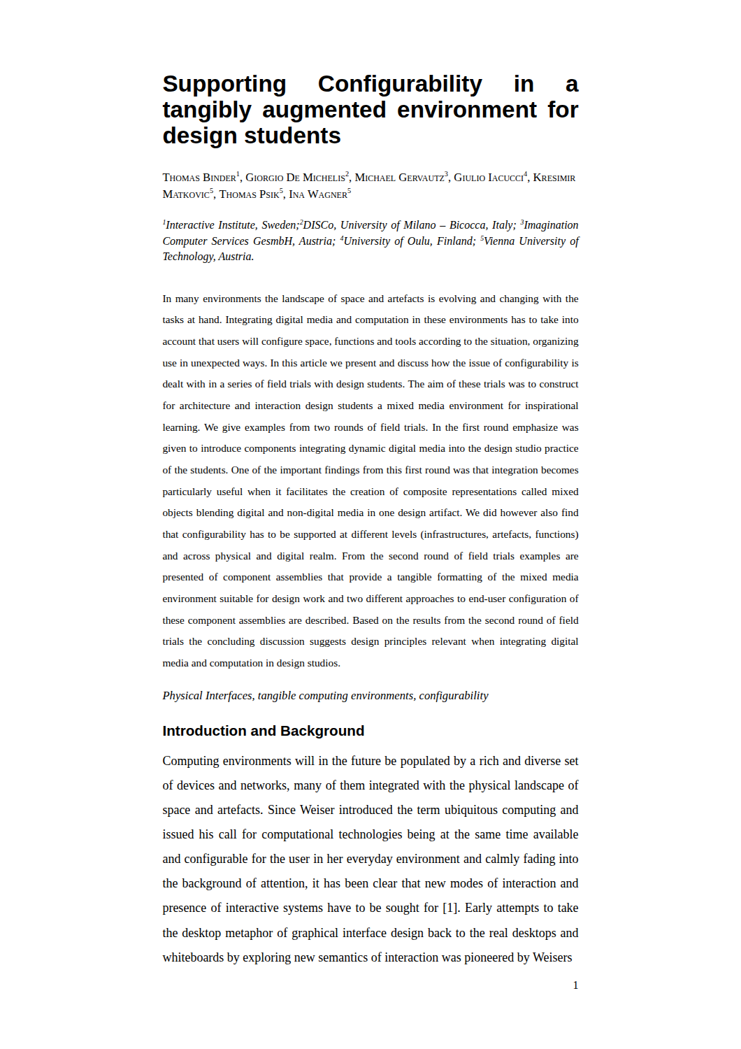Supporting Configurability in a tangibly augmented environment for design students
Thomas Binder1, Giorgio De Michelis2, Michael Gervautz3, Giulio Iacucci4, Kresimir Matkovic5, Thomas Psik5, Ina Wagner5
1Interactive Institute, Sweden;2DISCo, University of Milano – Bicocca, Italy; 3Imagination Computer Services GesmbH, Austria; 4University of Oulu, Finland; 5Vienna University of Technology, Austria.
In many environments the landscape of space and artefacts is evolving and changing with the tasks at hand. Integrating digital media and computation in these environments has to take into account that users will configure space, functions and tools according to the situation, organizing use in unexpected ways. In this article we present and discuss how the issue of configurability is dealt with in a series of field trials with design students. The aim of these trials was to construct for architecture and interaction design students a mixed media environment for inspirational learning. We give examples from two rounds of field trials. In the first round emphasize was given to introduce components integrating dynamic digital media into the design studio practice of the students. One of the important findings from this first round was that integration becomes particularly useful when it facilitates the creation of composite representations called mixed objects blending digital and non-digital media in one design artifact. We did however also find that configurability has to be supported at different levels (infrastructures, artefacts, functions) and across physical and digital realm. From the second round of field trials examples are presented of component assemblies that provide a tangible formatting of the mixed media environment suitable for design work and two different approaches to end-user configuration of these component assemblies are described. Based on the results from the second round of field trials the concluding discussion suggests design principles relevant when integrating digital media and computation in design studios.
Physical Interfaces, tangible computing environments, configurability
Introduction and Background
Computing environments will in the future be populated by a rich and diverse set of devices and networks, many of them integrated with the physical landscape of space and artefacts. Since Weiser introduced the term ubiquitous computing and issued his call for computational technologies being at the same time available and configurable for the user in her everyday environment and calmly fading into the background of attention, it has been clear that new modes of interaction and presence of interactive systems have to be sought for [1]. Early attempts to take the desktop metaphor of graphical interface design back to the real desktops and whiteboards by exploring new semantics of interaction was pioneered by Weisers
1